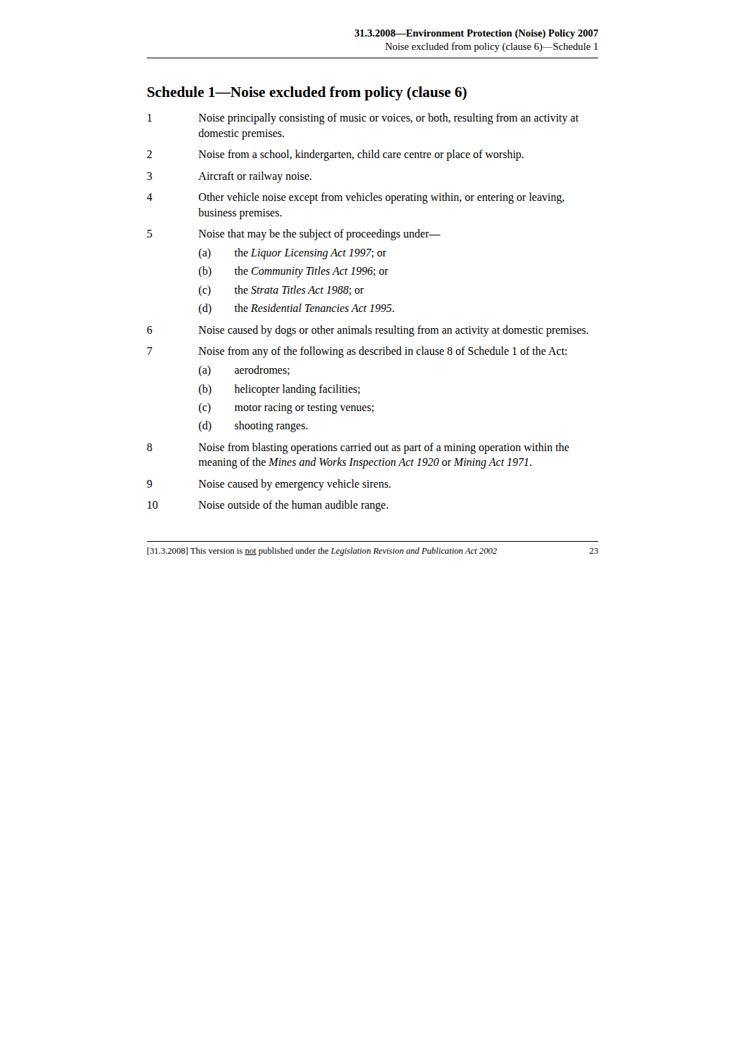31.3.2008—Environment Protection (Noise) Policy 2007
Noise excluded from policy (clause 6)—Schedule 1
Schedule 1—Noise excluded from policy (clause 6)
1 Noise principally consisting of music or voices, or both, resulting from an activity at domestic premises.
2 Noise from a school, kindergarten, child care centre or place of worship.
3 Aircraft or railway noise.
4 Other vehicle noise except from vehicles operating within, or entering or leaving, business premises.
5 Noise that may be the subject of proceedings under—
(a) the Liquor Licensing Act 1997; or
(b) the Community Titles Act 1996; or
(c) the Strata Titles Act 1988; or
(d) the Residential Tenancies Act 1995.
6 Noise caused by dogs or other animals resulting from an activity at domestic premises.
7 Noise from any of the following as described in clause 8 of Schedule 1 of the Act:
(a) aerodromes;
(b) helicopter landing facilities;
(c) motor racing or testing venues;
(d) shooting ranges.
8 Noise from blasting operations carried out as part of a mining operation within the meaning of the Mines and Works Inspection Act 1920 or Mining Act 1971.
9 Noise caused by emergency vehicle sirens.
10 Noise outside of the human audible range.
[31.3.2008] This version is not published under the Legislation Revision and Publication Act 2002
23